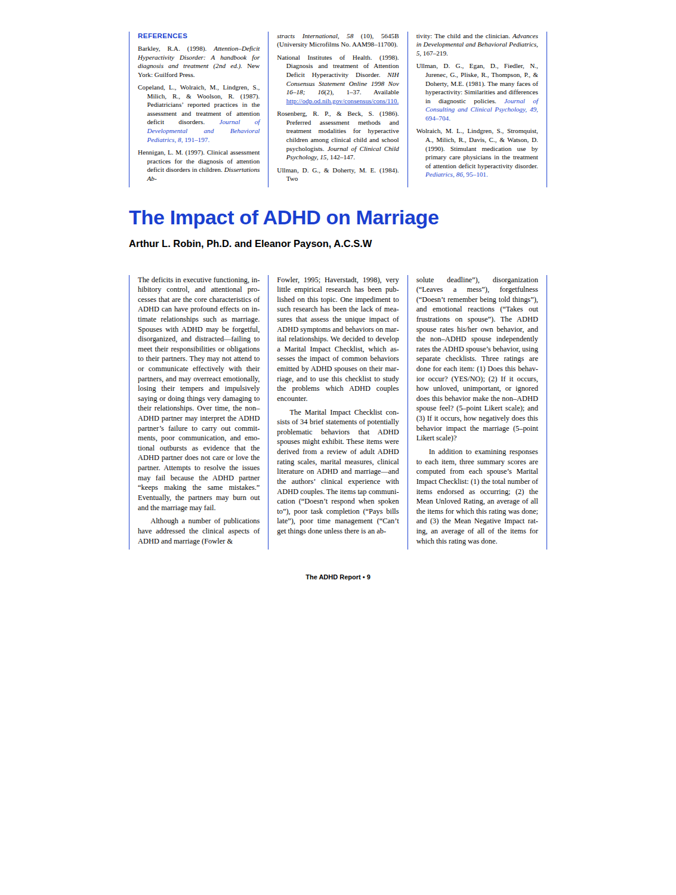REFERENCES
Barkley, R.A. (1998). Attention–Deficit Hyperactivity Disorder: A handbook for diagnosis and treatment (2nd ed.). New York: Guilford Press.
Copeland, L., Wolraich, M., Lindgren, S., Milich, R., & Woolson, R. (1987). Pediatricians’ reported practices in the assessment and treatment of attention deficit disorders. Journal of Developmental and Behavioral Pediatrics, 8, 191–197.
Hennigan, L. M. (1997). Clinical assessment practices for the diagnosis of attention deficit disorders in children. Dissertations Ab-
stracts International, 58 (10), 5645B (University Microfilms No. AAM98–11700).
National Institutes of Health. (1998). Diagnosis and treatment of Attention Deficit Hyperactivity Disorder. NIH Consensus Statement Online 1998 Nov 16–18; 16(2), 1–37. Available http://odp.od.nih.gov/consensus/cons/110.
Rosenberg, R. P., & Beck, S. (1986). Preferred assessment methods and treatment modalities for hyperactive children among clinical child and school psychologists. Journal of Clinical Child Psychology, 15, 142–147.
Ullman, D. G., & Doherty, M. E. (1984). Two
tivity: The child and the clinician. Advances in Developmental and Behavioral Pediatrics, 5, 167–219.
Ullman, D. G., Egan, D., Fiedler, N., Jurenec, G., Pliske, R., Thompson, P., & Doherty, M.E. (1981). The many faces of hyperactivity: Similarities and differences in diagnostic policies. Journal of Consulting and Clinical Psychology, 49, 694–704.
Wolraich, M. L., Lindgren, S., Stromquist, A., Milich, R., Davis, C., & Watson, D. (1990). Stimulant medication use by primary care physicians in the treatment of attention deficit hyperactivity disorder. Pediatrics, 86, 95–101.
The Impact of ADHD on Marriage
Arthur L. Robin, Ph.D. and Eleanor Payson, A.C.S.W
The deficits in executive functioning, inhibitory control, and attentional processes that are the core characteristics of ADHD can have profound effects on intimate relationships such as marriage. Spouses with ADHD may be forgetful, disorganized, and distracted—failing to meet their responsibilities or obligations to their partners. They may not attend to or communicate effectively with their partners, and may overreact emotionally, losing their tempers and impulsively saying or doing things very damaging to their relationships. Over time, the non–ADHD partner may interpret the ADHD partner’s failure to carry out commitments, poor communication, and emotional outbursts as evidence that the ADHD partner does not care or love the partner. Attempts to resolve the issues may fail because the ADHD partner “keeps making the same mistakes.” Eventually, the partners may burn out and the marriage may fail.
Although a number of publications have addressed the clinical aspects of ADHD and marriage (Fowler &
Fowler, 1995; Haverstadt, 1998), very little empirical research has been published on this topic. One impediment to such research has been the lack of measures that assess the unique impact of ADHD symptoms and behaviors on marital relationships. We decided to develop a Marital Impact Checklist, which assesses the impact of common behaviors emitted by ADHD spouses on their marriage, and to use this checklist to study the problems which ADHD couples encounter.
The Marital Impact Checklist consists of 34 brief statements of potentially problematic behaviors that ADHD spouses might exhibit. These items were derived from a review of adult ADHD rating scales, marital measures, clinical literature on ADHD and marriage—and the authors’ clinical experience with ADHD couples. The items tap communication (“Doesn’t respond when spoken to”), poor task completion (“Pays bills late”), poor time management (“Can’t get things done unless there is an ab-
solute deadline”), disorganization (“Leaves a mess”), forgetfulness (“Doesn’t remember being told things”), and emotional reactions (“Takes out frustrations on spouse”). The ADHD spouse rates his/her own behavior, and the non–ADHD spouse independently rates the ADHD spouse’s behavior, using separate checklists. Three ratings are done for each item: (1) Does this behavior occur? (YES/NO); (2) If it occurs, how unloved, unimportant, or ignored does this behavior make the non–ADHD spouse feel? (5–point Likert scale); and (3) If it occurs, how negatively does this behavior impact the marriage (5–point Likert scale)?
In addition to examining responses to each item, three summary scores are computed from each spouse’s Marital Impact Checklist: (1) the total number of items endorsed as occurring; (2) the Mean Unloved Rating, an average of all the items for which this rating was done; and (3) the Mean Negative Impact rating, an average of all of the items for which this rating was done.
The ADHD Report • 9